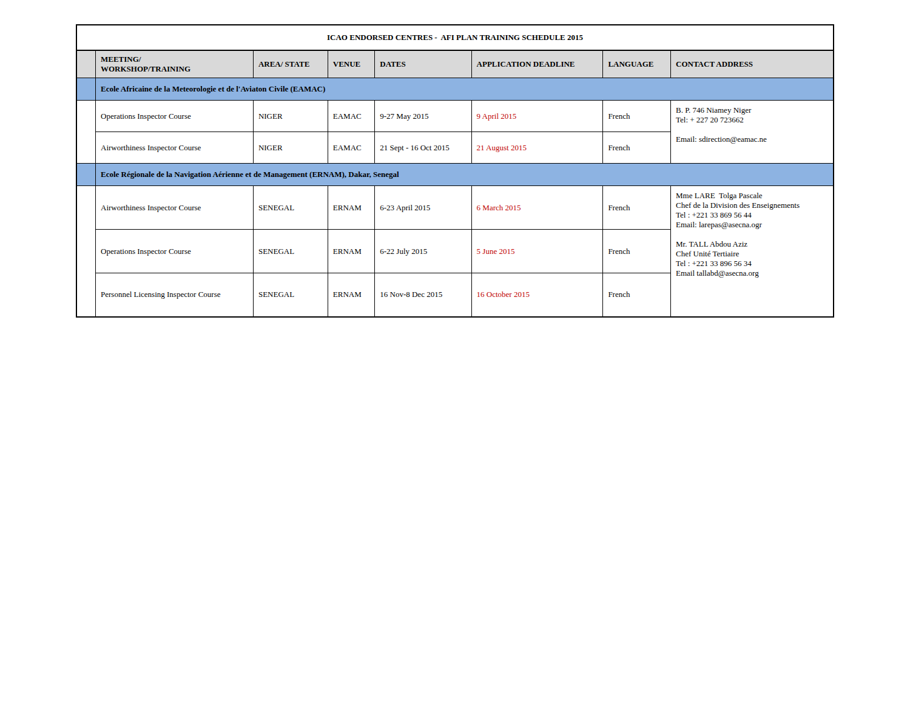| ICAO ENDORSED CENTRES - AFI PLAN TRAINING SCHEDULE 2015 |
| | MEETING/ WORKSHOP/TRAINING | AREA/ STATE | VENUE | DATES | APPLICATION DEADLINE | LANGUAGE | CONTACT ADDRESS |
| | Ecole Africaine de la Meteorologie et de l'Aviaton Civile (EAMAC) |
| | Operations Inspector Course | NIGER | EAMAC | 9-27 May 2015 | 9 April 2015 | French | B. P. 746 Niamey Niger Tel: + 227 20 723662 Email: sdirection@eamac.ne |
| | Airworthiness Inspector Course | NIGER | EAMAC | 21 Sept - 16 Oct 2015 | 21 August 2015 | French |
| | Ecole Régionale de la Navigation Aérienne et de Management (ERNAM), Dakar, Senegal |
| | Airworthiness Inspector Course | SENEGAL | ERNAM | 6-23 April 2015 | 6 March 2015 | French | Mme LARE Tolga Pascale Chef de la Division des Enseignements Tel : +221 33 869 56 44 Email: larepas@asecna.ogr Mr. TALL Abdou Aziz Chef Unité Tertiaire Tel : +221 33 896 56 34 Email tallabd@asecna.org |
| | Operations Inspector Course | SENEGAL | ERNAM | 6-22 July 2015 | 5 June 2015 | French |
| | Personnel Licensing Inspector Course | SENEGAL | ERNAM | 16 Nov-8 Dec 2015 | 16 October 2015 | French |